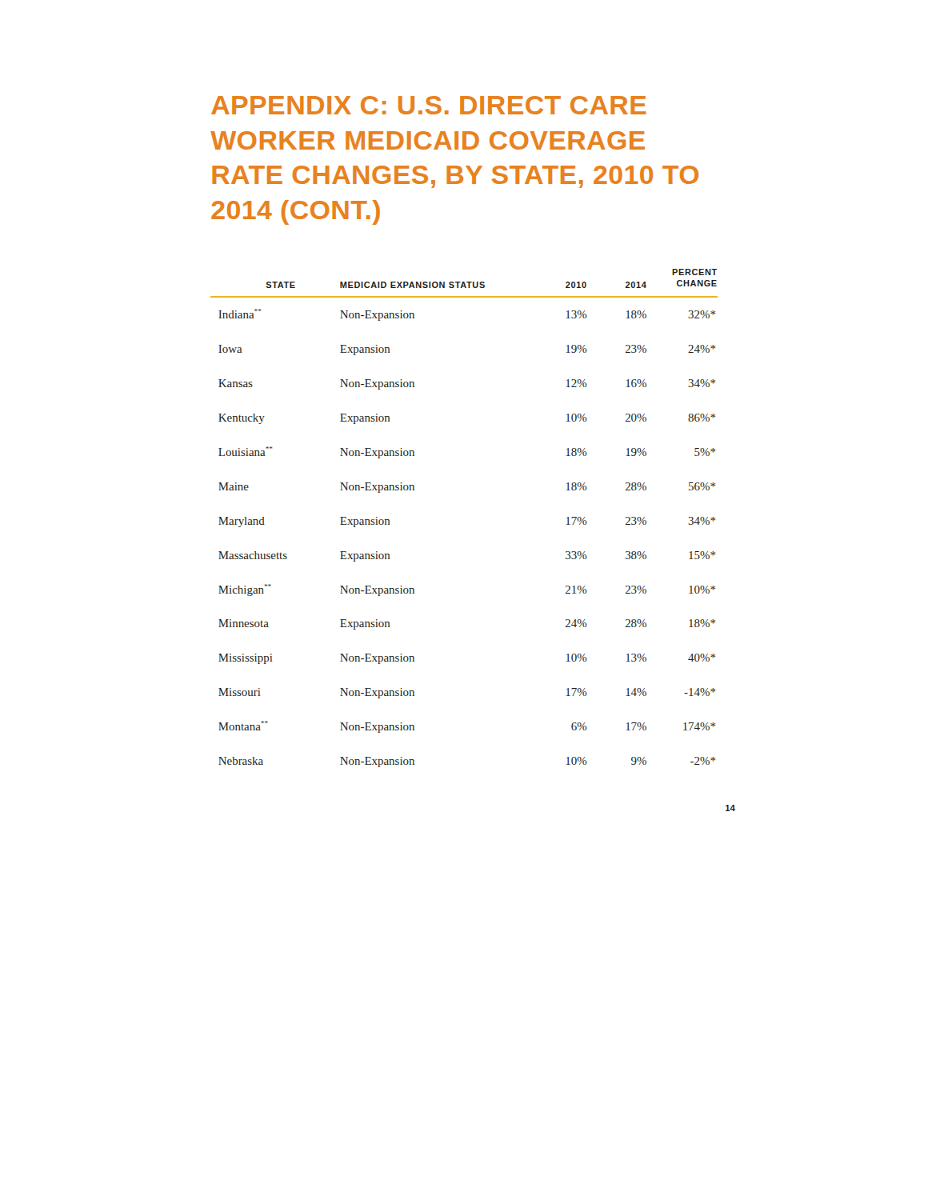Appendix C: U.S. Direct Care Worker Medicaid Coverage Rate Changes, by State, 2010 to 2014 (cont.)
| State | Medicaid Expansion Status | 2010 | 2014 | Percent Change |
| --- | --- | --- | --- | --- |
| Indiana ** | Non-Expansion | 13% | 18% | 32%* |
| Iowa | Expansion | 19% | 23% | 24%* |
| Kansas | Non-Expansion | 12% | 16% | 34%* |
| Kentucky | Expansion | 10% | 20% | 86%* |
| Louisiana ** | Non-Expansion | 18% | 19% | 5%* |
| Maine | Non-Expansion | 18% | 28% | 56%* |
| Maryland | Expansion | 17% | 23% | 34%* |
| Massachusetts | Expansion | 33% | 38% | 15%* |
| Michigan ** | Non-Expansion | 21% | 23% | 10%* |
| Minnesota | Expansion | 24% | 28% | 18%* |
| Mississippi | Non-Expansion | 10% | 13% | 40%* |
| Missouri | Non-Expansion | 17% | 14% | -14%* |
| Montana ** | Non-Expansion | 6% | 17% | 174%* |
| Nebraska | Non-Expansion | 10% | 9% | -2%* |
14